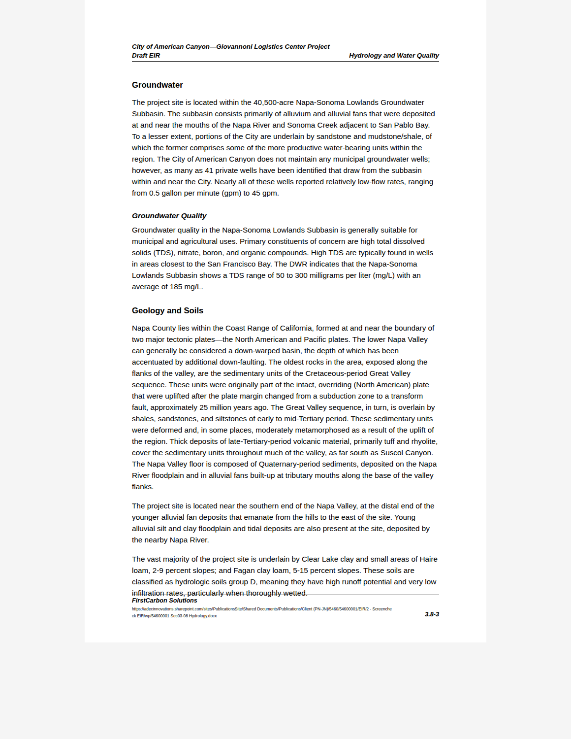City of American Canyon—Giovannoni Logistics Center Project
Draft EIR
Hydrology and Water Quality
Groundwater
The project site is located within the 40,500-acre Napa-Sonoma Lowlands Groundwater Subbasin. The subbasin consists primarily of alluvium and alluvial fans that were deposited at and near the mouths of the Napa River and Sonoma Creek adjacent to San Pablo Bay. To a lesser extent, portions of the City are underlain by sandstone and mudstone/shale, of which the former comprises some of the more productive water-bearing units within the region. The City of American Canyon does not maintain any municipal groundwater wells; however, as many as 41 private wells have been identified that draw from the subbasin within and near the City. Nearly all of these wells reported relatively low-flow rates, ranging from 0.5 gallon per minute (gpm) to 45 gpm.
Groundwater Quality
Groundwater quality in the Napa-Sonoma Lowlands Subbasin is generally suitable for municipal and agricultural uses. Primary constituents of concern are high total dissolved solids (TDS), nitrate, boron, and organic compounds. High TDS are typically found in wells in areas closest to the San Francisco Bay. The DWR indicates that the Napa-Sonoma Lowlands Subbasin shows a TDS range of 50 to 300 milligrams per liter (mg/L) with an average of 185 mg/L.
Geology and Soils
Napa County lies within the Coast Range of California, formed at and near the boundary of two major tectonic plates—the North American and Pacific plates. The lower Napa Valley can generally be considered a down-warped basin, the depth of which has been accentuated by additional down-faulting. The oldest rocks in the area, exposed along the flanks of the valley, are the sedimentary units of the Cretaceous-period Great Valley sequence. These units were originally part of the intact, overriding (North American) plate that were uplifted after the plate margin changed from a subduction zone to a transform fault, approximately 25 million years ago. The Great Valley sequence, in turn, is overlain by shales, sandstones, and siltstones of early to mid-Tertiary period. These sedimentary units were deformed and, in some places, moderately metamorphosed as a result of the uplift of the region. Thick deposits of late-Tertiary-period volcanic material, primarily tuff and rhyolite, cover the sedimentary units throughout much of the valley, as far south as Suscol Canyon. The Napa Valley floor is composed of Quaternary-period sediments, deposited on the Napa River floodplain and in alluvial fans built-up at tributary mouths along the base of the valley flanks.
The project site is located near the southern end of the Napa Valley, at the distal end of the younger alluvial fan deposits that emanate from the hills to the east of the site. Young alluvial silt and clay floodplain and tidal deposits are also present at the site, deposited by the nearby Napa River.
The vast majority of the project site is underlain by Clear Lake clay and small areas of Haire loam, 2-9 percent slopes; and Fagan clay loam, 5-15 percent slopes. These soils are classified as hydrologic soils group D, meaning they have high runoff potential and very low infiltration rates, particularly when thoroughly wetted.
FirstCarbon Solutions https://adecinnovations.sharepoint.com/sites/PublicationsSite/Shared Documents/Publications/Client (PN-JN)/5460/54600001/EIR/2 - Screencheck EIR/wp/54600001 Sec03-08 Hydrology.docx
3.8-3